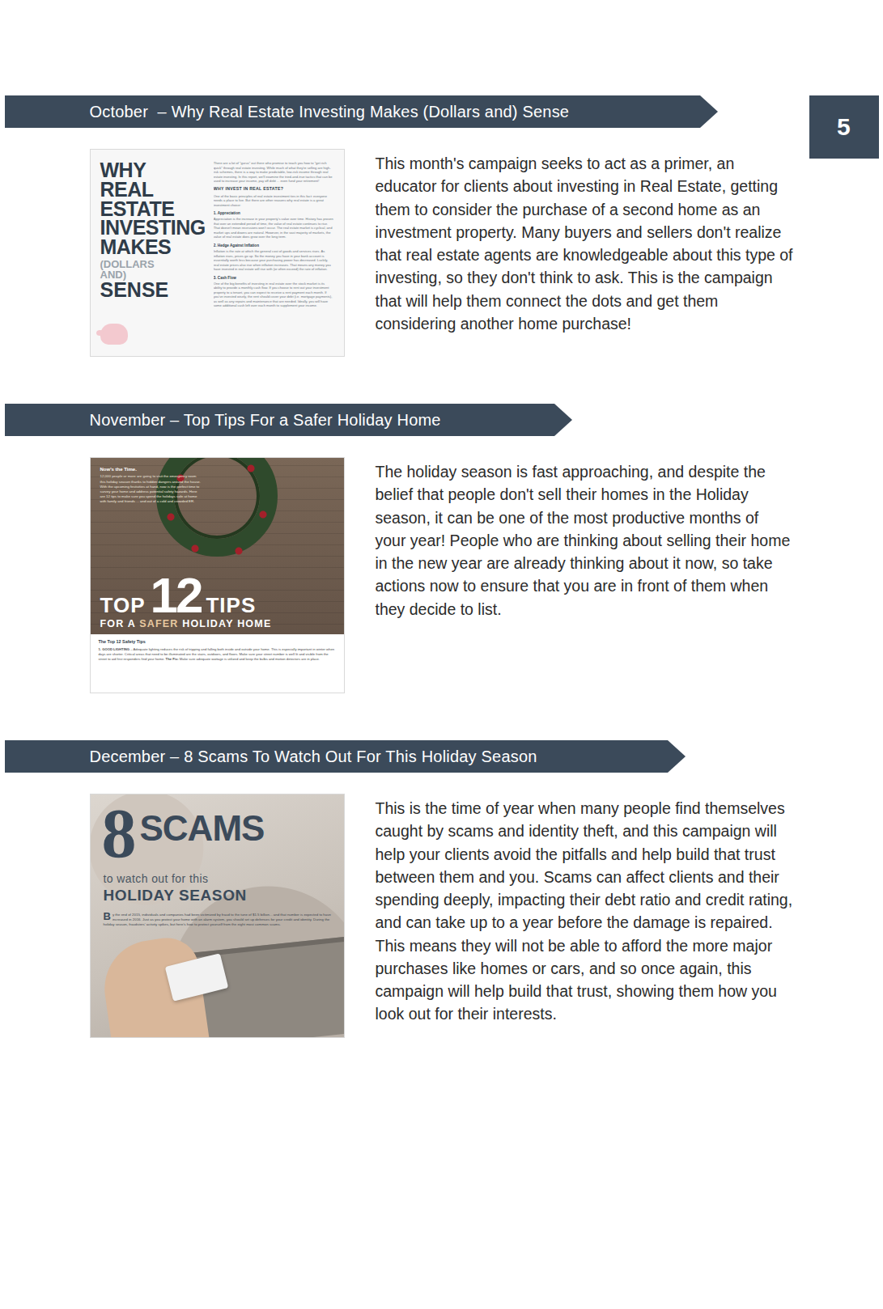5
October – Why Real Estate Investing Makes (Dollars and) Sense
WHY
REAL
ESTATE
INVESTING
MAKES
(DOLLARS
AND)
SENSE
There are a lot of "gurus" out there who promise to teach you how to "get rich quick" through real estate investing. While much of what they're selling are high-risk schemes, there is a way to make predictable, low-risk income through real estate investing. In this report, we'll examine the tried-and-true tactics that can be used to increase your income, pay off debt ... even fund your retirement!
WHY INVEST IN REAL ESTATE?
One of the basic principles of real estate investment ties in this fact: everyone needs a place to live. But there are other reasons why real estate is a great investment choice:
1. Appreciation
Appreciation is the increase in your property's value over time. History has proven that over an extended period of time, the value of real estate continues to rise. That doesn't mean recessions won't occur. The real estate market is cyclical, and market ups and downs are natural. However, in the vast majority of markets, the value of real estate does grow over the long term.
2. Hedge Against Inflation
Inflation is the rate at which the general cost of goods and services rises. As inflation rises, prices go up. So the money you have in your bank account is essentially worth less because your purchasing power has decreased. Luckily, real estate prices also rise when inflation increases. That means any money you have invested in real estate will rise with (or often exceed) the rate of inflation.
3. Cash Flow
One of the big benefits of investing in real estate over the stock market is its ability to provide a monthly cash flow. If you choose to rent out your investment property to a tenant, you can expect to receive a rent payment each month. If you've invested wisely, the rent should cover your debt (i.e. mortgage payments), as well as any repairs and maintenance that are needed. Ideally, you will have some additional cash left over each month to supplement your income.
This month's campaign seeks to act as a primer, an educator for clients about investing in Real Estate, getting them to consider the purchase of a second home as an investment property. Many buyers and sellers don't realize that real estate agents are knowledgeable about this type of investing, so they don't think to ask. This is the campaign that will help them connect the dots and get them considering another home purchase!
November – Top Tips For a Safer Holiday Home
Now's the Time. 12,000 people or more are going to visit the emergency room this holiday season thanks to hidden dangers around the house. With the upcoming festivities at hand, now is the perfect time to survey your home and address potential safety hazards. Here are 12 tips to make sure you spend the holidays safe at home with family and friends ... and out of a cold and crowded ER.
TOP 12 TIPS
FOR A SAFER HOLIDAY HOME
The Top 12 Safety Tips
1. GOOD LIGHTING – Adequate lighting reduces the risk of tripping and falling both inside and outside your home. This is especially important in winter when days are shorter. Critical areas that need to be illuminated are the stairs, outdoors, and floors. Make sure your street number is well lit and visible from the street to aid first responders find your home. The Fix: Make sure adequate wattage is utilized and keep the bulbs and motion detectors are in place.
The holiday season is fast approaching, and despite the belief that people don't sell their homes in the Holiday season, it can be one of the most productive months of your year! People who are thinking about selling their home in the new year are already thinking about it now, so take actions now to ensure that you are in front of them when they decide to list.
December – 8 Scams To Watch Out For This Holiday Season
8 SCAMS
to watch out for this
HOLIDAY SEASON
By the end of 2015, individuals and companies had been victimized by fraud to the tune of $1.5 billion... and that number is expected to have increased in 2016. Just as you protect your home with an alarm system, you should set up defenses for your credit and identity. During the holiday season, fraudsters' activity spikes, but here's how to protect yourself from the eight most common scams.
This is the time of year when many people find themselves caught by scams and identity theft, and this campaign will help your clients avoid the pitfalls and help build that trust between them and you. Scams can affect clients and their spending deeply, impacting their debt ratio and credit rating, and can take up to a year before the damage is repaired. This means they will not be able to afford the more major purchases like homes or cars, and so once again, this campaign will help build that trust, showing them how you look out for their interests.